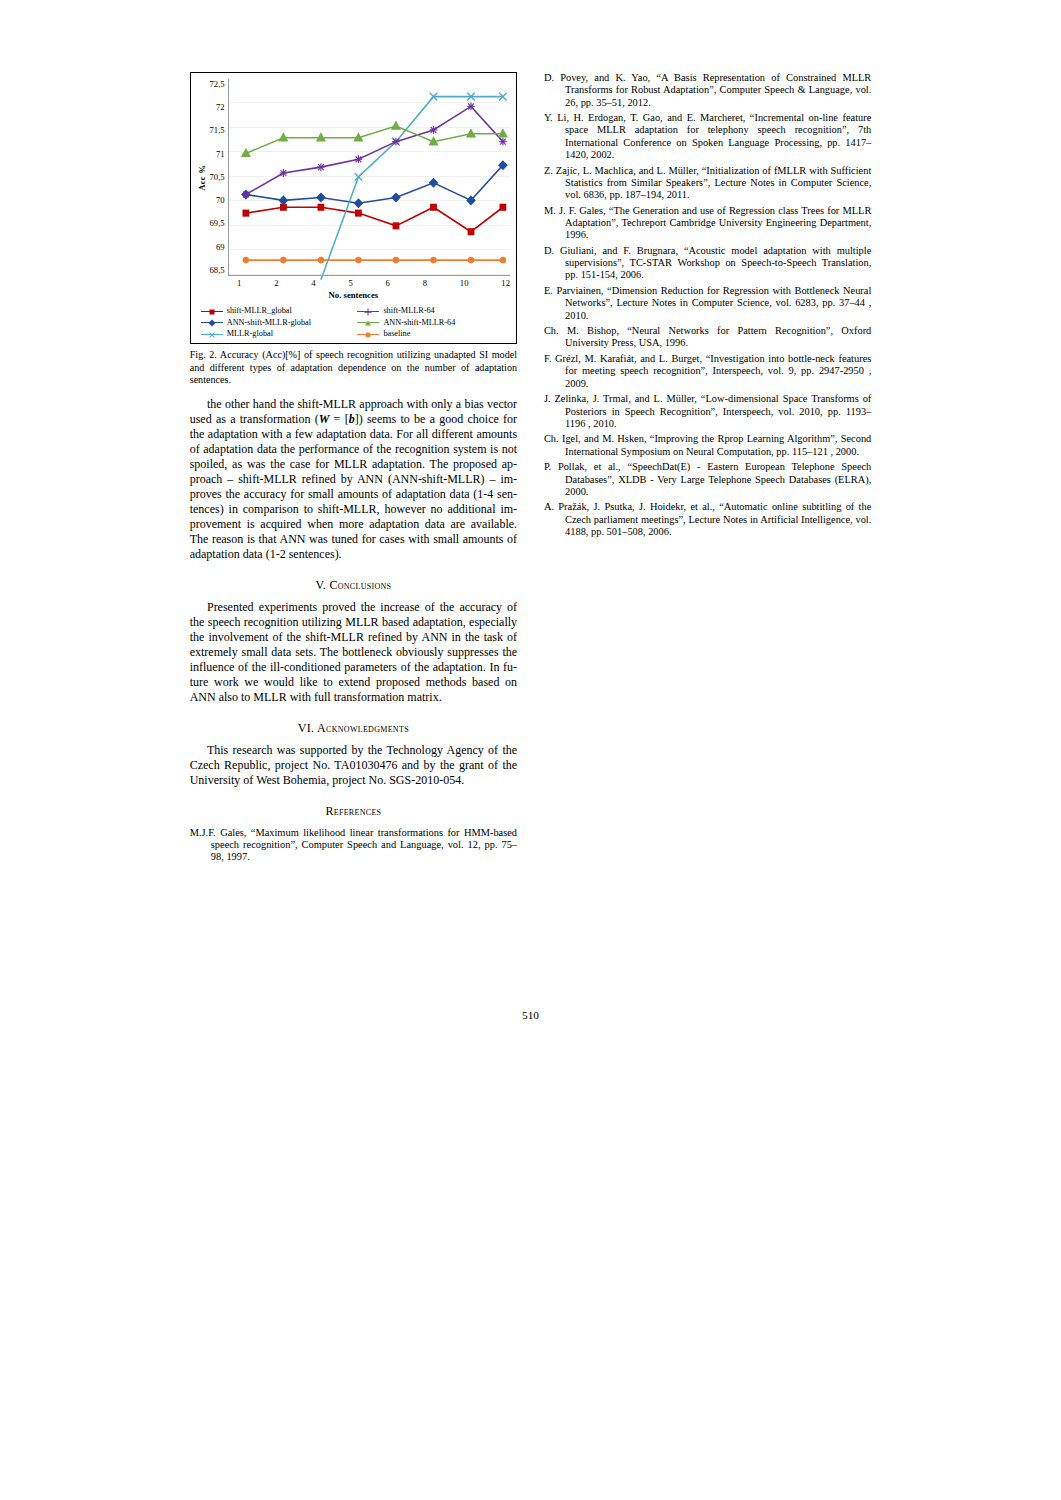Acc %
72,5 72 71,5 71 70,5 70 69,5 69 68,5
1245681012
No. sentences
shift-MLLR_global
shift-MLLR-64
ANN-shift-MLLR-global
ANN-shift-MLLR-64
MLLR-global
baseline
Fig. 2. Accuracy (Acc)[%] of speech recognition utilizing unadapted SI model and different types of adaptation dependence on the number of adaptation sentences.
the other hand the shift-MLLR approach with only a bias vector used as a transformation (W = [b]) seems to be a good choice for the adaptation with a few adaptation data. For all different amounts of adaptation data the performance of the recognition system is not spoiled, as was the case for MLLR adaptation. The proposed approach – shift-MLLR refined by ANN (ANN-shift-MLLR) – improves the accuracy for small amounts of adaptation data (1-4 sentences) in comparison to shift-MLLR, however no additional improvement is acquired when more adaptation data are available. The reason is that ANN was tuned for cases with small amounts of adaptation data (1-2 sentences).
V. Conclusions
Presented experiments proved the increase of the accuracy of the speech recognition utilizing MLLR based adaptation, especially the involvement of the shift-MLLR refined by ANN in the task of extremely small data sets. The bottleneck obviously suppresses the influence of the ill-conditioned parameters of the adaptation. In future work we would like to extend proposed methods based on ANN also to MLLR with full transformation matrix.
VI. Acknowledgments
This research was supported by the Technology Agency of the Czech Republic, project No. TA01030476 and by the grant of the University of West Bohemia, project No. SGS-2010-054.
References
M.J.F. Gales, “Maximum likelihood linear transformations for HMM-based speech recognition”, Computer Speech and Language, vol. 12, pp. 75–98, 1997.
D. Povey, and K. Yao, “A Basis Representation of Constrained MLLR Transforms for Robust Adaptation”, Computer Speech & Language, vol. 26, pp. 35–51, 2012.
Y. Li, H. Erdogan, T. Gao, and E. Marcheret, “Incremental on-line feature space MLLR adaptation for telephony speech recognition”, 7th International Conference on Spoken Language Processing, pp. 1417–1420, 2002.
Z. Zajíc, L. Machlica, and L. Müller, “Initialization of fMLLR with Sufficient Statistics from Similar Speakers”, Lecture Notes in Computer Science, vol. 6836, pp. 187–194, 2011.
M. J. F. Gales, “The Generation and use of Regression class Trees for MLLR Adaptation”, Techreport Cambridge University Engineering Department, 1996.
D. Giuliani, and F. Brugnara, “Acoustic model adaptation with multiple supervisions”, TC-STAR Workshop on Speech-to-Speech Translation, pp. 151-154, 2006.
E. Parviainen, “Dimension Reduction for Regression with Bottleneck Neural Networks”, Lecture Notes in Computer Science, vol. 6283, pp. 37–44 , 2010.
Ch. M. Bishop, “Neural Networks for Pattern Recognition”, Oxford University Press, USA, 1996.
F. Grézl, M. Karafiát, and L. Burget, “Investigation into bottle-neck features for meeting speech recognition”, Interspeech, vol. 9, pp. 2947-2950 , 2009.
J. Zelinka, J. Trmal, and L. Müller, “Low-dimensional Space Transforms of Posteriors in Speech Recognition”, Interspeech, vol. 2010, pp. 1193–1196 , 2010.
Ch. Igel, and M. Hsken, “Improving the Rprop Learning Algorithm”, Second International Symposium on Neural Computation, pp. 115–121 , 2000.
P. Pollak, et al., “SpeechDat(E) - Eastern European Telephone Speech Databases”, XLDB - Very Large Telephone Speech Databases (ELRA), 2000.
A. Pražák, J. Psutka, J. Hoidekr, et al., “Automatic online subtitling of the Czech parliament meetings”, Lecture Notes in Artificial Intelligence, vol. 4188, pp. 501–508, 2006.
510